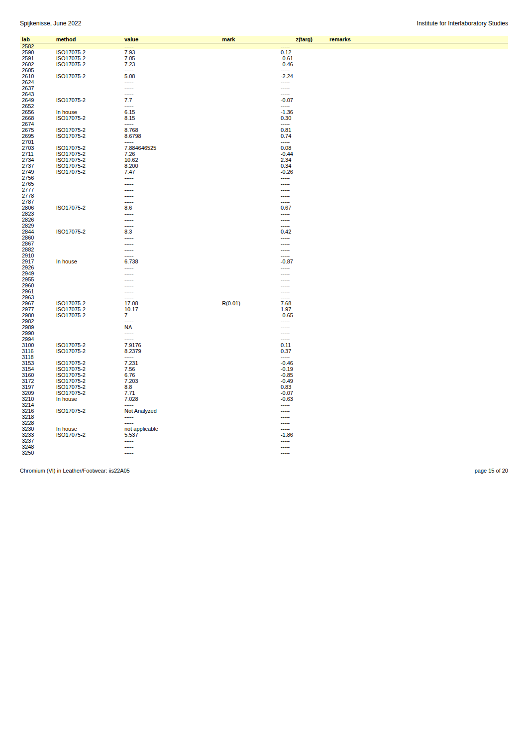Spijkenisse, June 2022
Institute for Interlaboratory Studies
| lab | method | value | mark | z(targ) | remarks |
| --- | --- | --- | --- | --- | --- |
| 2582 | | ----- | | ----- | |
| 2590 | ISO17075-2 | 7.93 | | 0.12 | |
| 2591 | ISO17075-2 | 7.05 | | -0.61 | |
| 2602 | ISO17075-2 | 7.23 | | -0.46 | |
| 2605 | | ----- | | ----- | |
| 2610 | ISO17075-2 | 5.08 | | -2.24 | |
| 2624 | | ----- | | ----- | |
| 2637 | | ----- | | ----- | |
| 2643 | | ----- | | ----- | |
| 2649 | ISO17075-2 | 7.7 | | -0.07 | |
| 2652 | | ----- | | ----- | |
| 2656 | In house | 6.15 | | -1.36 | |
| 2668 | ISO17075-2 | 8.15 | | 0.30 | |
| 2674 | | ----- | | ----- | |
| 2675 | ISO17075-2 | 8.768 | | 0.81 | |
| 2695 | ISO17075-2 | 8.6798 | | 0.74 | |
| 2701 | | ----- | | ----- | |
| 2703 | ISO17075-2 | 7.884646525 | | 0.08 | |
| 2711 | ISO17075-2 | 7.26 | | -0.44 | |
| 2734 | ISO17075-2 | 10.62 | | 2.34 | |
| 2737 | ISO17075-2 | 8.200 | | 0.34 | |
| 2749 | ISO17075-2 | 7.47 | | -0.26 | |
| 2756 | | ----- | | ----- | |
| 2765 | | ----- | | ----- | |
| 2777 | | ----- | | ----- | |
| 2778 | | ----- | | ----- | |
| 2787 | | ----- | | ----- | |
| 2806 | ISO17075-2 | 8.6 | | 0.67 | |
| 2823 | | ----- | | ----- | |
| 2826 | | ----- | | ----- | |
| 2829 | | ----- | | ----- | |
| 2844 | ISO17075-2 | 8.3 | | 0.42 | |
| 2860 | | ----- | | ----- | |
| 2867 | | ----- | | ----- | |
| 2882 | | ----- | | ----- | |
| 2910 | | ----- | | ----- | |
| 2917 | In house | 6.738 | | -0.87 | |
| 2926 | | ----- | | ----- | |
| 2949 | | ----- | | ----- | |
| 2955 | | ----- | | ----- | |
| 2960 | | ----- | | ----- | |
| 2961 | | ----- | | ----- | |
| 2963 | | ----- | | ----- | |
| 2967 | ISO17075-2 | 17.08 | R(0.01) | 7.68 | |
| 2977 | ISO17075-2 | 10.17 | | 1.97 | |
| 2980 | ISO17075-2 | 7 | | -0.65 | |
| 2982 | | ----- | | ----- | |
| 2989 | | NA | | ----- | |
| 2990 | | ----- | | ----- | |
| 2994 | | ----- | | ----- | |
| 3100 | ISO17075-2 | 7.9176 | | 0.11 | |
| 3116 | ISO17075-2 | 8.2379 | | 0.37 | |
| 3118 | | ----- | | ----- | |
| 3153 | ISO17075-2 | 7.231 | | -0.46 | |
| 3154 | ISO17075-2 | 7.56 | | -0.19 | |
| 3160 | ISO17075-2 | 6.76 | | -0.85 | |
| 3172 | ISO17075-2 | 7.203 | | -0.49 | |
| 3197 | ISO17075-2 | 8.8 | | 0.83 | |
| 3209 | ISO17075-2 | 7.71 | | -0.07 | |
| 3210 | In house | 7.028 | | -0.63 | |
| 3214 | | ----- | | ----- | |
| 3216 | ISO17075-2 | Not Analyzed | | ----- | |
| 3218 | | ----- | | ----- | |
| 3228 | | ----- | | ----- | |
| 3230 | In house | not applicable | | ----- | |
| 3233 | ISO17075-2 | 5.537 | | -1.86 | |
| 3237 | | ----- | | ----- | |
| 3248 | | ----- | | ----- | |
| 3250 | | ----- | | ----- | |
Chromium (VI) in Leather/Footwear: iis22A05
page 15 of 20